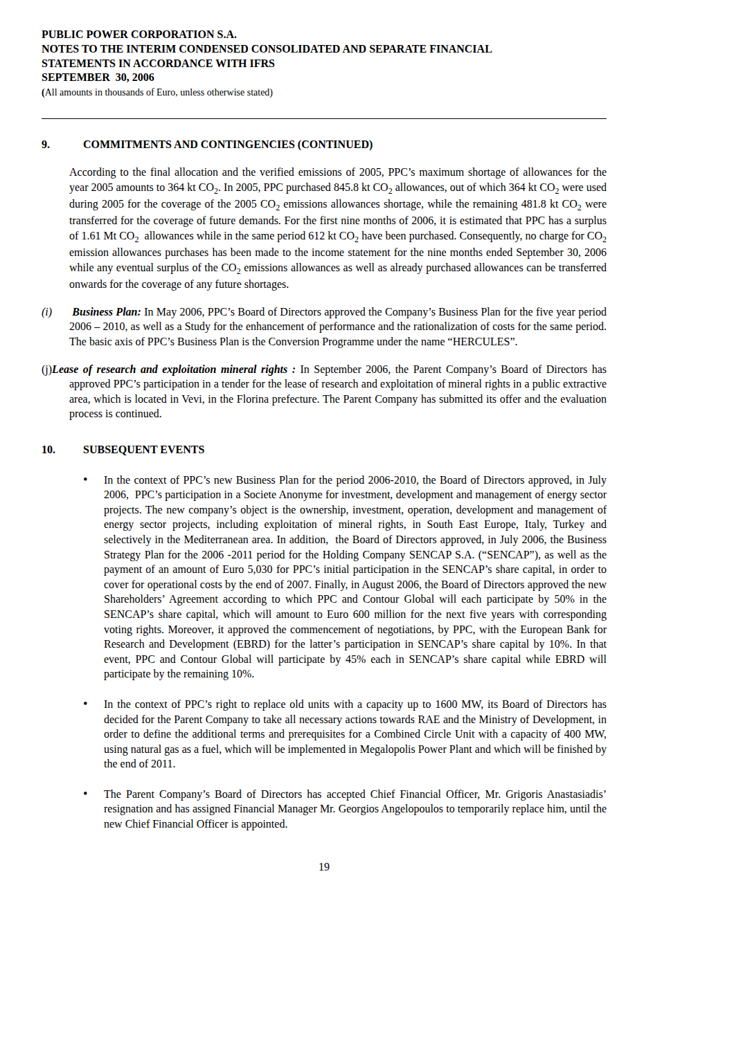Public Power Corporation S.A.
Notes to the Interim Condensed Consolidated and Separate Financial
Statements in Accordance with IFRS
September 30, 2006
(All amounts in thousands of Euro, unless otherwise stated)
9. Commitments and Contingencies (Continued)
According to the final allocation and the verified emissions of 2005, PPC’s maximum shortage of allowances for the year 2005 amounts to 364 kt CO2. In 2005, PPC purchased 845.8 kt CO2 allowances, out of which 364 kt CO2 were used during 2005 for the coverage of the 2005 CO2 emissions allowances shortage, while the remaining 481.8 kt CO2 were transferred for the coverage of future demands. For the first nine months of 2006, it is estimated that PPC has a surplus of 1.61 Mt CO2 allowances while in the same period 612 kt CO2 have been purchased. Consequently, no charge for CO2 emission allowances purchases has been made to the income statement for the nine months ended September 30, 2006 while any eventual surplus of the CO2 emissions allowances as well as already purchased allowances can be transferred onwards for the coverage of any future shortages.
(i) Business Plan: In May 2006, PPC’s Board of Directors approved the Company’s Business Plan for the five year period 2006 – 2010, as well as a Study for the enhancement of performance and the rationalization of costs for the same period. The basic axis of PPC’s Business Plan is the Conversion Programme under the name “HERCULES”.
(j) Lease of research and exploitation mineral rights : In September 2006, the Parent Company’s Board of Directors has approved PPC’s participation in a tender for the lease of research and exploitation of mineral rights in a public extractive area, which is located in Vevi, in the Florina prefecture. The Parent Company has submitted its offer and the evaluation process is continued.
10. Subsequent Events
In the context of PPC’s new Business Plan for the period 2006-2010, the Board of Directors approved, in July 2006, PPC’s participation in a Societe Anonyme for investment, development and management of energy sector projects. The new company’s object is the ownership, investment, operation, development and management of energy sector projects, including exploitation of mineral rights, in South East Europe, Italy, Turkey and selectively in the Mediterranean area. In addition, the Board of Directors approved, in July 2006, the Business Strategy Plan for the 2006 -2011 period for the Holding Company SENCAP S.A. (“SENCAP”), as well as the payment of an amount of Euro 5,030 for PPC’s initial participation in the SENCAP’s share capital, in order to cover for operational costs by the end of 2007. Finally, in August 2006, the Board of Directors approved the new Shareholders’ Agreement according to which PPC and Contour Global will each participate by 50% in the SENCAP’s share capital, which will amount to Euro 600 million for the next five years with corresponding voting rights. Moreover, it approved the commencement of negotiations, by PPC, with the European Bank for Research and Development (EBRD) for the latter’s participation in SENCAP’s share capital by 10%. In that event, PPC and Contour Global will participate by 45% each in SENCAP’s share capital while EBRD will participate by the remaining 10%.
In the context of PPC’s right to replace old units with a capacity up to 1600 MW, its Board of Directors has decided for the Parent Company to take all necessary actions towards RAE and the Ministry of Development, in order to define the additional terms and prerequisites for a Combined Circle Unit with a capacity of 400 MW, using natural gas as a fuel, which will be implemented in Megalopolis Power Plant and which will be finished by the end of 2011.
The Parent Company’s Board of Directors has accepted Chief Financial Officer, Mr. Grigoris Anastasiadis’ resignation and has assigned Financial Manager Mr. Georgios Angelopoulos to temporarily replace him, until the new Chief Financial Officer is appointed.
19